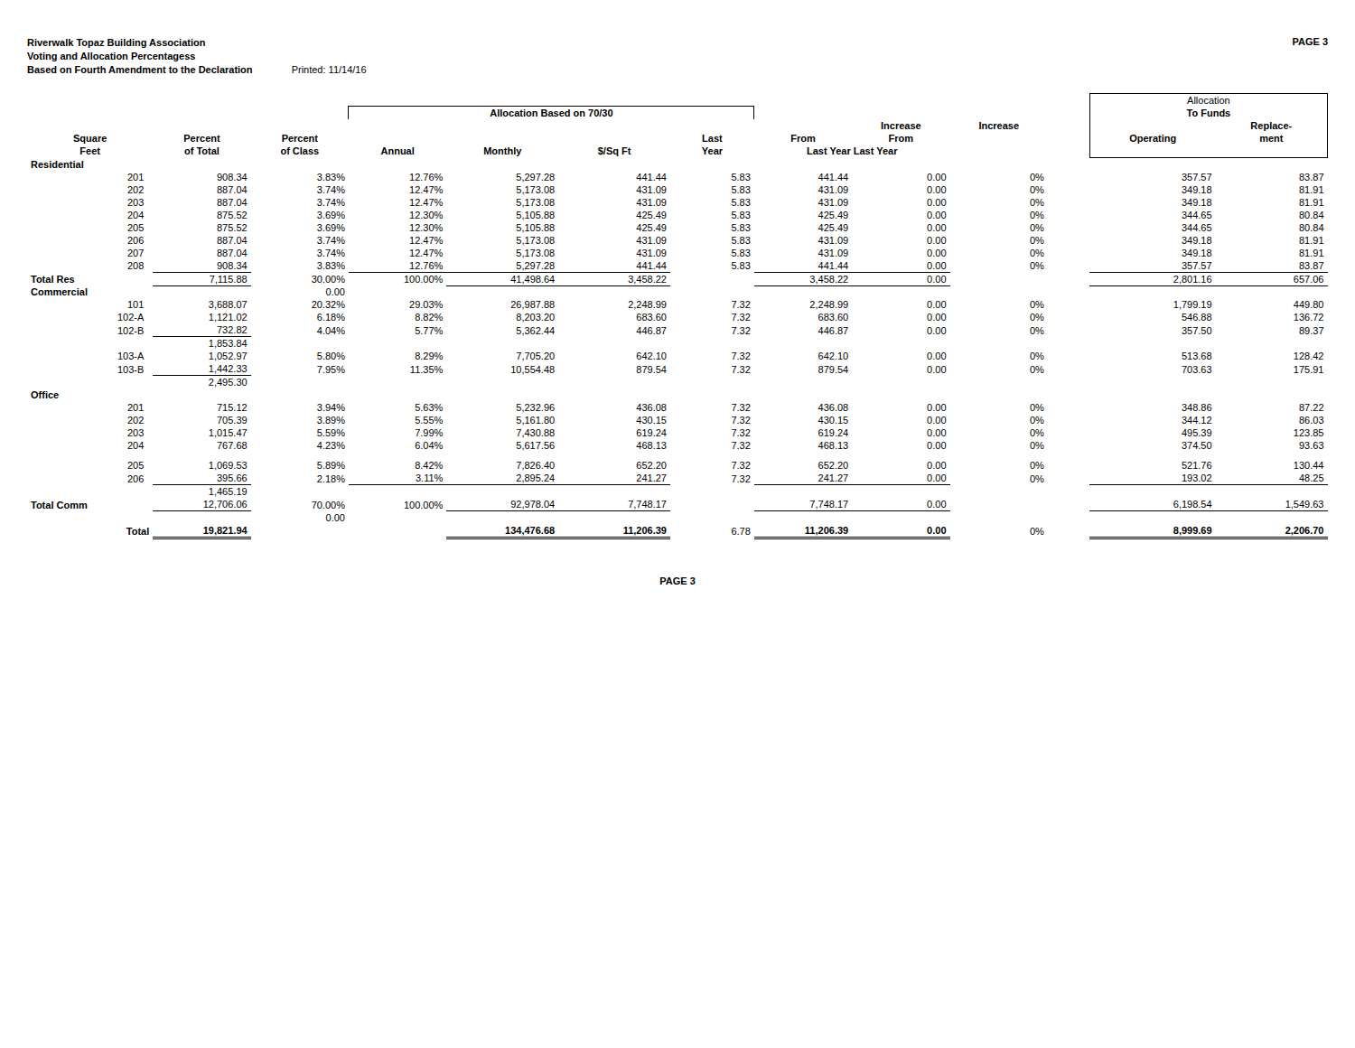Riverwalk Topaz Building Association
Voting and Allocation Percentagess
Based on Fourth Amendment to the Declaration Printed: 11/14/16
PAGE 3
| | | Allocation |
| | Allocation Based on 70/30 | | | To Funds |
| | | Increase | Increase | | | Replace- |
| Square | Percent | Percent | | | | Last | From | From | | | Operating | ment |
| Feet | of Total | of Class | Annual | Monthly | $/Sq Ft | Year | Last Year Last Year | | | | |
| Residential |
| 201 | 908.34 | 3.83% | 12.76% | 5,297.28 | 441.44 | 5.83 | 441.44 | 0.00 | 0% | | 357.57 | 83.87 |
| 202 | 887.04 | 3.74% | 12.47% | 5,173.08 | 431.09 | 5.83 | 431.09 | 0.00 | 0% | | 349.18 | 81.91 |
| 203 | 887.04 | 3.74% | 12.47% | 5,173.08 | 431.09 | 5.83 | 431.09 | 0.00 | 0% | | 349.18 | 81.91 |
| 204 | 875.52 | 3.69% | 12.30% | 5,105.88 | 425.49 | 5.83 | 425.49 | 0.00 | 0% | | 344.65 | 80.84 |
| 205 | 875.52 | 3.69% | 12.30% | 5,105.88 | 425.49 | 5.83 | 425.49 | 0.00 | 0% | | 344.65 | 80.84 |
| 206 | 887.04 | 3.74% | 12.47% | 5,173.08 | 431.09 | 5.83 | 431.09 | 0.00 | 0% | | 349.18 | 81.91 |
| 207 | 887.04 | 3.74% | 12.47% | 5,173.08 | 431.09 | 5.83 | 431.09 | 0.00 | 0% | | 349.18 | 81.91 |
| 208 | 908.34 | 3.83% | 12.76% | 5,297.28 | 441.44 | 5.83 | 441.44 | 0.00 | 0% | | 357.57 | 83.87 |
| Total Res | 7,115.88 | 30.00% | 100.00% | 41,498.64 | 3,458.22 | | 3,458.22 | 0.00 | | | 2,801.16 | 657.06 |
| Commercial | | 0.00 | |
| 101 | 3,688.07 | 20.32% | 29.03% | 26,987.88 | 2,248.99 | 7.32 | 2,248.99 | 0.00 | 0% | | 1,799.19 | 449.80 |
| 102-A | 1,121.02 | 6.18% | 8.82% | 8,203.20 | 683.60 | 7.32 | 683.60 | 0.00 | 0% | | 546.88 | 136.72 |
| 102-B | 732.82 | 4.04% | 5.77% | 5,362.44 | 446.87 | 7.32 | 446.87 | 0.00 | 0% | | 357.50 | 89.37 |
| | 1,853.84 | |
| 103-A | 1,052.97 | 5.80% | 8.29% | 7,705.20 | 642.10 | 7.32 | 642.10 | 0.00 | 0% | | 513.68 | 128.42 |
| 103-B | 1,442.33 | 7.95% | 11.35% | 10,554.48 | 879.54 | 7.32 | 879.54 | 0.00 | 0% | | 703.63 | 175.91 |
| | 2,495.30 | |
| Office |
| 201 | 715.12 | 3.94% | 5.63% | 5,232.96 | 436.08 | 7.32 | 436.08 | 0.00 | 0% | | 348.86 | 87.22 |
| 202 | 705.39 | 3.89% | 5.55% | 5,161.80 | 430.15 | 7.32 | 430.15 | 0.00 | 0% | | 344.12 | 86.03 |
| 203 | 1,015.47 | 5.59% | 7.99% | 7,430.88 | 619.24 | 7.32 | 619.24 | 0.00 | 0% | | 495.39 | 123.85 |
| 204 | 767.68 | 4.23% | 6.04% | 5,617.56 | 468.13 | 7.32 | 468.13 | 0.00 | 0% | | 374.50 | 93.63 |
| 205 | 1,069.53 | 5.89% | 8.42% | 7,826.40 | 652.20 | 7.32 | 652.20 | 0.00 | 0% | | 521.76 | 130.44 |
| 206 | 395.66 | 2.18% | 3.11% | 2,895.24 | 241.27 | 7.32 | 241.27 | 0.00 | 0% | | 193.02 | 48.25 |
| | 1,465.19 | |
| Total Comm | 12,706.06 | 70.00% | 100.00% | 92,978.04 | 7,748.17 | | 7,748.17 | 0.00 | | | 6,198.54 | 1,549.63 |
| | | 0.00 | |
| Total | 19,821.94 | | | 134,476.68 | 11,206.39 | 6.78 | 11,206.39 | 0.00 | 0% | | 8,999.69 | 2,206.70 |
PAGE 3